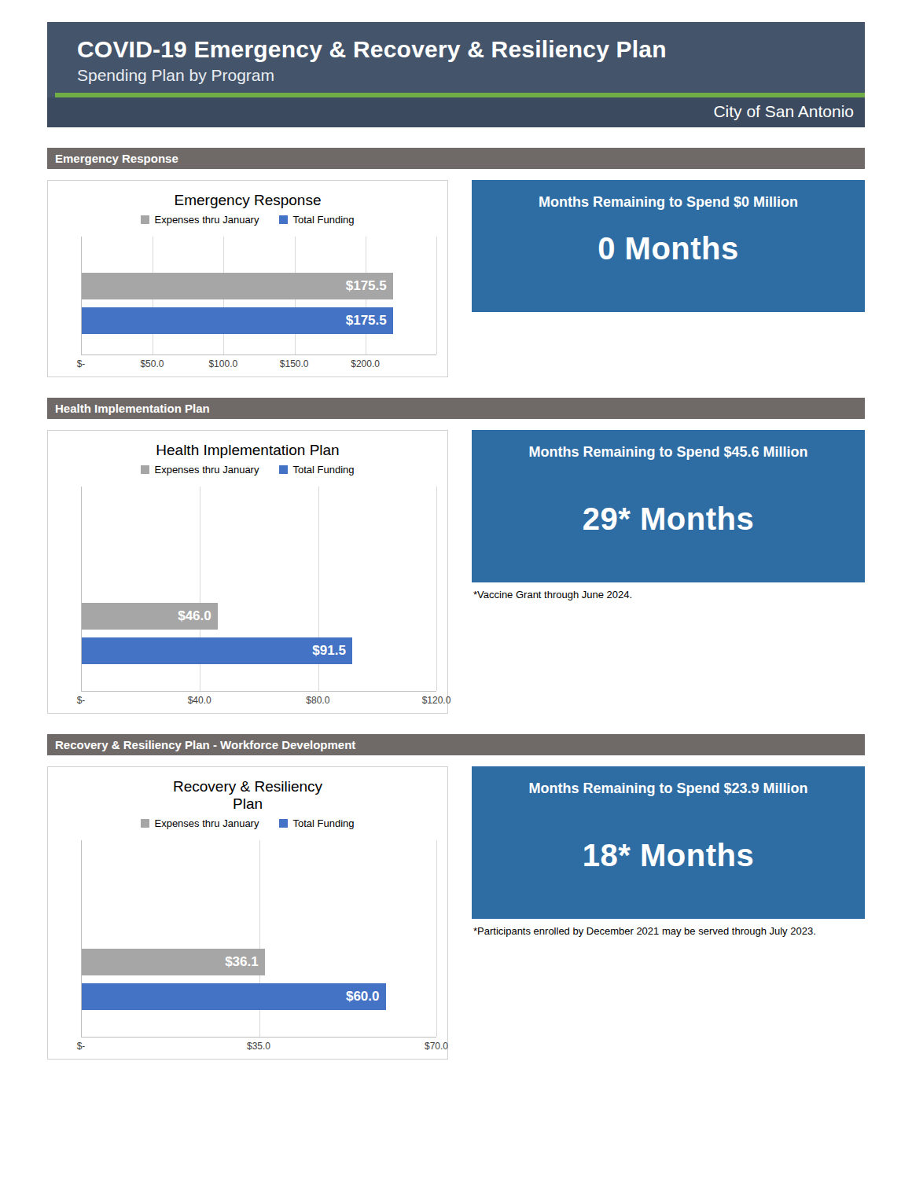COVID-19 Emergency & Recovery & Resiliency Plan
Spending Plan by Program
City of San Antonio
Emergency Response
Emergency Response
Expenses thru January Total Funding
$175.5
$175.5
$- $50.0 $100.0 $150.0 $200.0
Months Remaining to Spend $0 Million
0 Months
Health Implementation Plan
Health Implementation Plan
Expenses thru January Total Funding
$46.0
$91.5
$- $40.0 $80.0 $120.0
Months Remaining to Spend $45.6 Million
29* Months
*Vaccine Grant through June 2024.
Recovery & Resiliency Plan - Workforce Development
Recovery & Resiliency
Plan
Expenses thru January Total Funding
$36.1
$60.0
$- $35.0 $70.0
Months Remaining to Spend $23.9 Million
18* Months
*Participants enrolled by December 2021 may be served through July 2023.